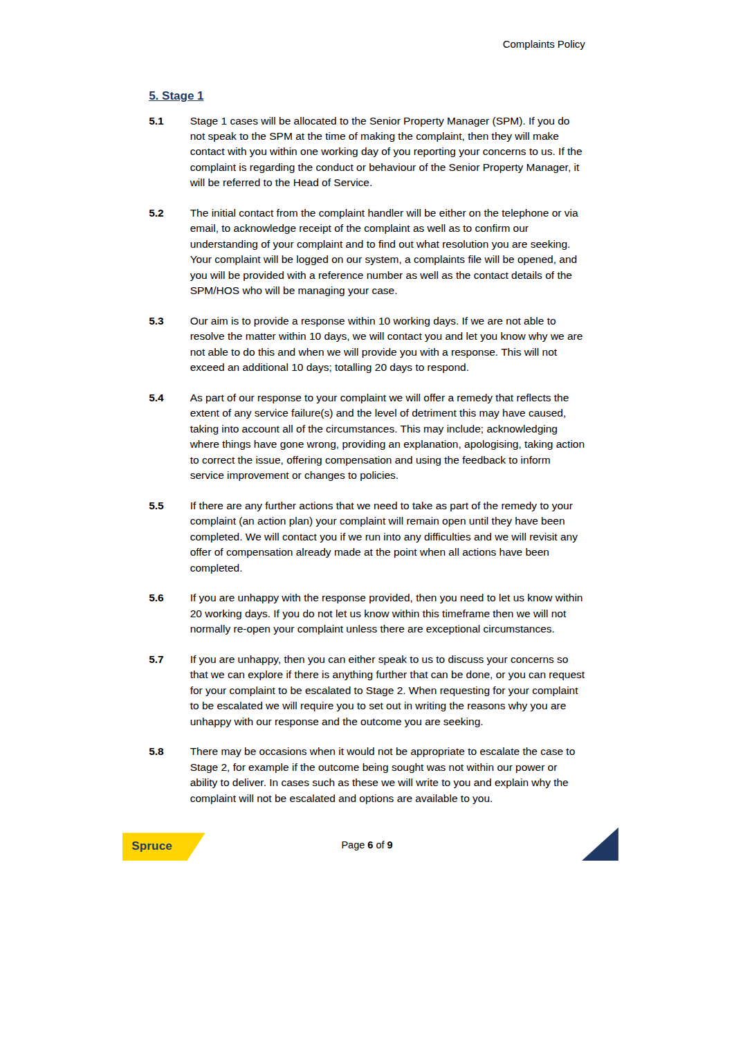Complaints Policy
5. Stage 1
5.1
Stage 1 cases will be allocated to the Senior Property Manager (SPM). If you do not speak to the SPM at the time of making the complaint, then they will make contact with you within one working day of you reporting your concerns to us. If the complaint is regarding the conduct or behaviour of the Senior Property Manager, it will be referred to the Head of Service.
5.2
The initial contact from the complaint handler will be either on the telephone or via email, to acknowledge receipt of the complaint as well as to confirm our understanding of your complaint and to find out what resolution you are seeking. Your complaint will be logged on our system, a complaints file will be opened, and you will be provided with a reference number as well as the contact details of the SPM/HOS who will be managing your case.
5.3
Our aim is to provide a response within 10 working days. If we are not able to resolve the matter within 10 days, we will contact you and let you know why we are not able to do this and when we will provide you with a response. This will not exceed an additional 10 days; totalling 20 days to respond.
5.4
As part of our response to your complaint we will offer a remedy that reflects the extent of any service failure(s) and the level of detriment this may have caused, taking into account all of the circumstances. This may include; acknowledging where things have gone wrong, providing an explanation, apologising, taking action to correct the issue, offering compensation and using the feedback to inform service improvement or changes to policies.
5.5
If there are any further actions that we need to take as part of the remedy to your complaint (an action plan) your complaint will remain open until they have been completed. We will contact you if we run into any difficulties and we will revisit any offer of compensation already made at the point when all actions have been completed.
5.6
If you are unhappy with the response provided, then you need to let us know within 20 working days. If you do not let us know within this timeframe then we will not normally re-open your complaint unless there are exceptional circumstances.
5.7
If you are unhappy, then you can either speak to us to discuss your concerns so that we can explore if there is anything further that can be done, or you can request for your complaint to be escalated to Stage 2. When requesting for your complaint to be escalated we will require you to set out in writing the reasons why you are unhappy with our response and the outcome you are seeking.
5.8
There may be occasions when it would not be appropriate to escalate the case to Stage 2, for example if the outcome being sought was not within our power or ability to deliver. In cases such as these we will write to you and explain why the complaint will not be escalated and options are available to you.
Page 6 of 9
Spruce